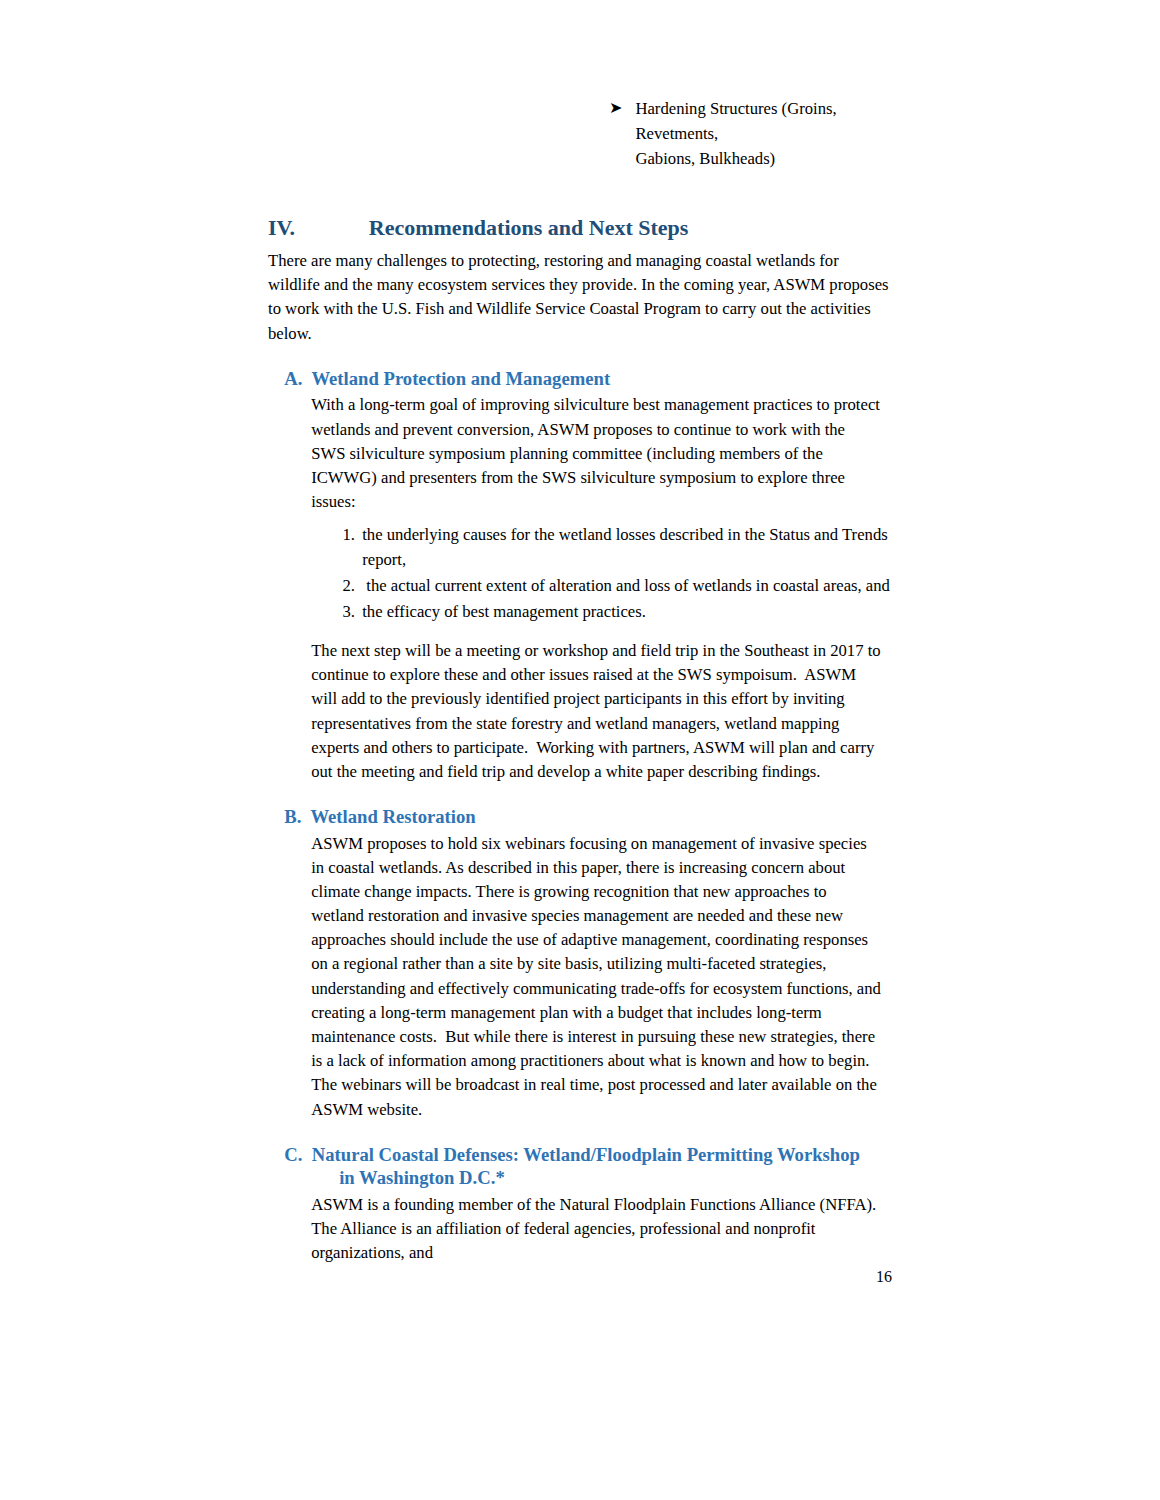Hardening Structures (Groins, Revetments,
Gabions, Bulkheads)
IV. Recommendations and Next Steps
There are many challenges to protecting, restoring and managing coastal wetlands for wildlife and the many ecosystem services they provide. In the coming year, ASWM proposes to work with the U.S. Fish and Wildlife Service Coastal Program to carry out the activities below.
A. Wetland Protection and Management
With a long-term goal of improving silviculture best management practices to protect wetlands and prevent conversion, ASWM proposes to continue to work with the SWS silviculture symposium planning committee (including members of the ICWWG) and presenters from the SWS silviculture symposium to explore three issues:
the underlying causes for the wetland losses described in the Status and Trends report,
the actual current extent of alteration and loss of wetlands in coastal areas, and
the efficacy of best management practices.
The next step will be a meeting or workshop and field trip in the Southeast in 2017 to continue to explore these and other issues raised at the SWS sympoisum. ASWM will add to the previously identified project participants in this effort by inviting representatives from the state forestry and wetland managers, wetland mapping experts and others to participate. Working with partners, ASWM will plan and carry out the meeting and field trip and develop a white paper describing findings.
B. Wetland Restoration
ASWM proposes to hold six webinars focusing on management of invasive species in coastal wetlands. As described in this paper, there is increasing concern about climate change impacts. There is growing recognition that new approaches to wetland restoration and invasive species management are needed and these new approaches should include the use of adaptive management, coordinating responses on a regional rather than a site by site basis, utilizing multi-faceted strategies, understanding and effectively communicating trade-offs for ecosystem functions, and creating a long-term management plan with a budget that includes long-term maintenance costs. But while there is interest in pursuing these new strategies, there is a lack of information among practitioners about what is known and how to begin. The webinars will be broadcast in real time, post processed and later available on the ASWM website.
C. Natural Coastal Defenses: Wetland/Floodplain Permitting Workshop
in Washington D.C.*
ASWM is a founding member of the Natural Floodplain Functions Alliance (NFFA). The Alliance is an affiliation of federal agencies, professional and nonprofit organizations, and
16